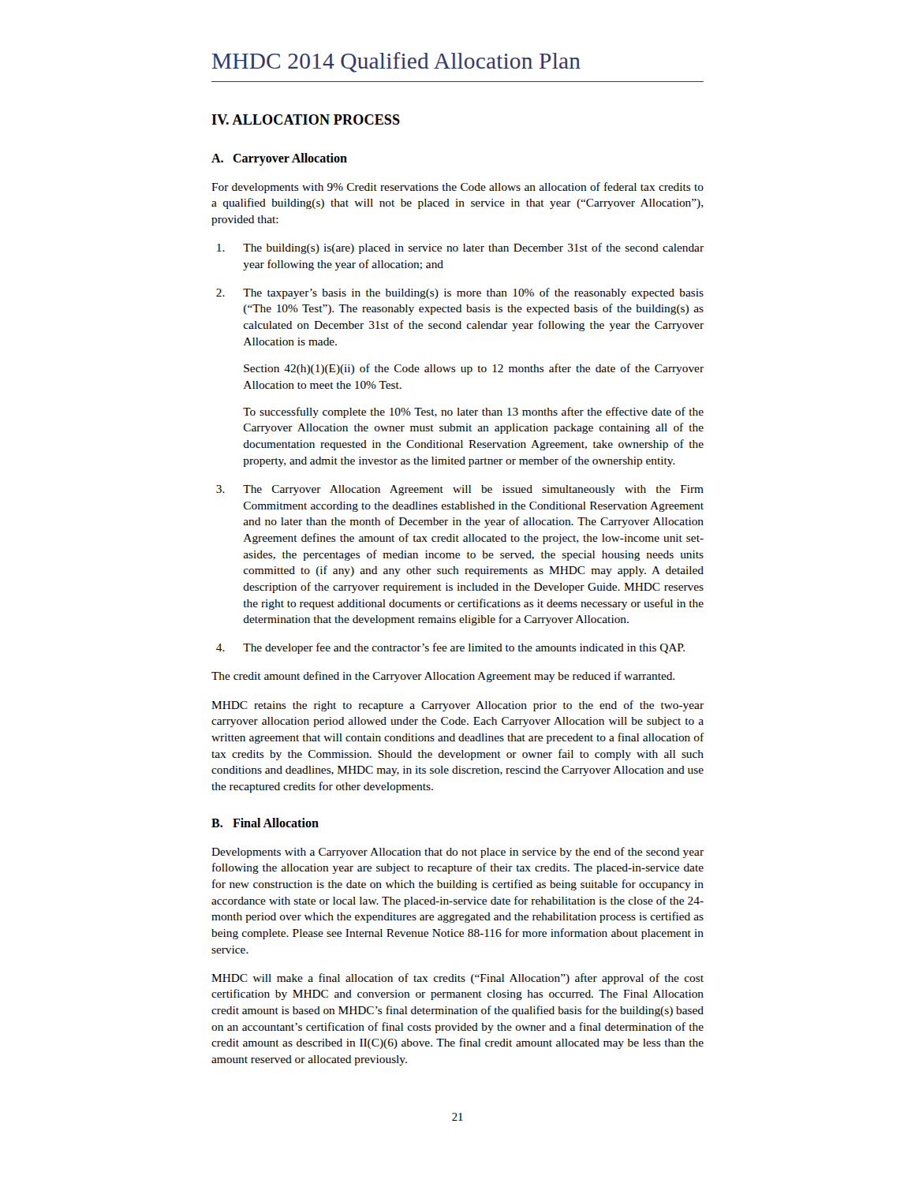MHDC 2014 Qualified Allocation Plan
IV. ALLOCATION PROCESS
A. Carryover Allocation
For developments with 9% Credit reservations the Code allows an allocation of federal tax credits to a qualified building(s) that will not be placed in service in that year (“Carryover Allocation”), provided that:
The building(s) is(are) placed in service no later than December 31st of the second calendar year following the year of allocation; and
The taxpayer’s basis in the building(s) is more than 10% of the reasonably expected basis (“The 10% Test”). The reasonably expected basis is the expected basis of the building(s) as calculated on December 31st of the second calendar year following the year the Carryover Allocation is made.
Section 42(h)(1)(E)(ii) of the Code allows up to 12 months after the date of the Carryover Allocation to meet the 10% Test.
To successfully complete the 10% Test, no later than 13 months after the effective date of the Carryover Allocation the owner must submit an application package containing all of the documentation requested in the Conditional Reservation Agreement, take ownership of the property, and admit the investor as the limited partner or member of the ownership entity.
The Carryover Allocation Agreement will be issued simultaneously with the Firm Commitment according to the deadlines established in the Conditional Reservation Agreement and no later than the month of December in the year of allocation. The Carryover Allocation Agreement defines the amount of tax credit allocated to the project, the low-income unit set-asides, the percentages of median income to be served, the special housing needs units committed to (if any) and any other such requirements as MHDC may apply. A detailed description of the carryover requirement is included in the Developer Guide. MHDC reserves the right to request additional documents or certifications as it deems necessary or useful in the determination that the development remains eligible for a Carryover Allocation.
The developer fee and the contractor’s fee are limited to the amounts indicated in this QAP.
The credit amount defined in the Carryover Allocation Agreement may be reduced if warranted.
MHDC retains the right to recapture a Carryover Allocation prior to the end of the two-year carryover allocation period allowed under the Code. Each Carryover Allocation will be subject to a written agreement that will contain conditions and deadlines that are precedent to a final allocation of tax credits by the Commission. Should the development or owner fail to comply with all such conditions and deadlines, MHDC may, in its sole discretion, rescind the Carryover Allocation and use the recaptured credits for other developments.
B. Final Allocation
Developments with a Carryover Allocation that do not place in service by the end of the second year following the allocation year are subject to recapture of their tax credits. The placed-in-service date for new construction is the date on which the building is certified as being suitable for occupancy in accordance with state or local law. The placed-in-service date for rehabilitation is the close of the 24-month period over which the expenditures are aggregated and the rehabilitation process is certified as being complete. Please see Internal Revenue Notice 88-116 for more information about placement in service.
MHDC will make a final allocation of tax credits (“Final Allocation”) after approval of the cost certification by MHDC and conversion or permanent closing has occurred. The Final Allocation credit amount is based on MHDC’s final determination of the qualified basis for the building(s) based on an accountant’s certification of final costs provided by the owner and a final determination of the credit amount as described in II(C)(6) above. The final credit amount allocated may be less than the amount reserved or allocated previously.
21